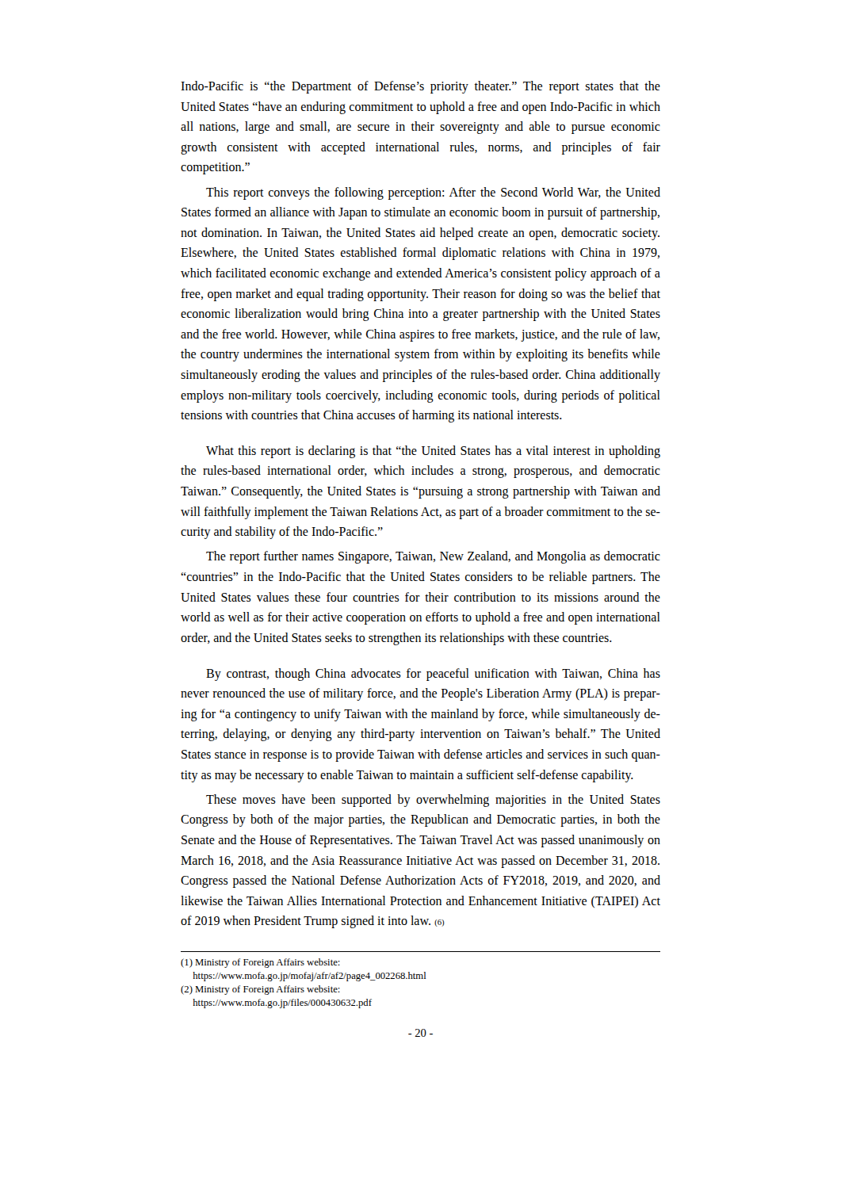Indo-Pacific is “the Department of Defense’s priority theater.” The report states that the United States “have an enduring commitment to uphold a free and open Indo-Pacific in which all nations, large and small, are secure in their sovereignty and able to pursue economic growth consistent with accepted international rules, norms, and principles of fair competition.”
This report conveys the following perception: After the Second World War, the United States formed an alliance with Japan to stimulate an economic boom in pursuit of partnership, not domination. In Taiwan, the United States aid helped create an open, democratic society. Elsewhere, the United States established formal diplomatic relations with China in 1979, which facilitated economic exchange and extended America’s consistent policy approach of a free, open market and equal trading opportunity. Their reason for doing so was the belief that economic liberalization would bring China into a greater partnership with the United States and the free world. However, while China aspires to free markets, justice, and the rule of law, the country undermines the international system from within by exploiting its benefits while simultaneously eroding the values and principles of the rules-based order. China additionally employs non-military tools coercively, including economic tools, during periods of political tensions with countries that China accuses of harming its national interests.
What this report is declaring is that “the United States has a vital interest in upholding the rules-based international order, which includes a strong, prosperous, and democratic Taiwan.” Consequently, the United States is “pursuing a strong partnership with Taiwan and will faithfully implement the Taiwan Relations Act, as part of a broader commitment to the security and stability of the Indo-Pacific.”
The report further names Singapore, Taiwan, New Zealand, and Mongolia as democratic “countries” in the Indo-Pacific that the United States considers to be reliable partners. The United States values these four countries for their contribution to its missions around the world as well as for their active cooperation on efforts to uphold a free and open international order, and the United States seeks to strengthen its relationships with these countries.
By contrast, though China advocates for peaceful unification with Taiwan, China has never renounced the use of military force, and the People's Liberation Army (PLA) is preparing for “a contingency to unify Taiwan with the mainland by force, while simultaneously deterring, delaying, or denying any third-party intervention on Taiwan’s behalf.” The United States stance in response is to provide Taiwan with defense articles and services in such quantity as may be necessary to enable Taiwan to maintain a sufficient self-defense capability.
These moves have been supported by overwhelming majorities in the United States Congress by both of the major parties, the Republican and Democratic parties, in both the Senate and the House of Representatives. The Taiwan Travel Act was passed unanimously on March 16, 2018, and the Asia Reassurance Initiative Act was passed on December 31, 2018. Congress passed the National Defense Authorization Acts of FY2018, 2019, and 2020, and likewise the Taiwan Allies International Protection and Enhancement Initiative (TAIPEI) Act of 2019 when President Trump signed it into law.(6)
(1) Ministry of Foreign Affairs website:
https://www.mofa.go.jp/mofaj/afr/af2/page4_002268.html
(2) Ministry of Foreign Affairs website:
https://www.mofa.go.jp/files/000430632.pdf
- 20 -